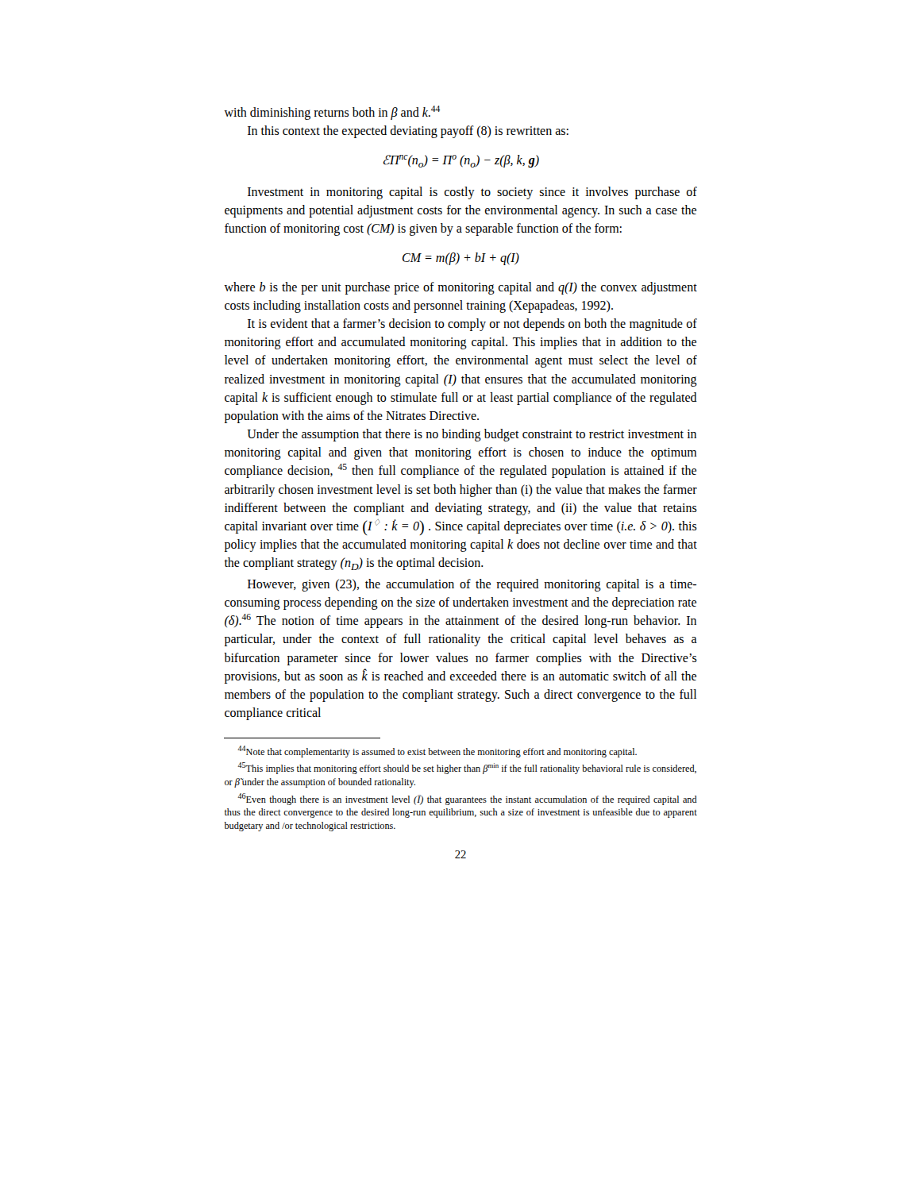with diminishing returns both in β and k.44
In this context the expected deviating payoff (8) is rewritten as:
ℰΠnc(no) = Πo (no) − z(β, k, g)
Investment in monitoring capital is costly to society since it involves purchase of equipments and potential adjustment costs for the environmental agency. In such a case the function of monitoring cost (CM) is given by a separable function of the form:
CM = m(β) + bI + q(I)
where b is the per unit purchase price of monitoring capital and q(I) the convex adjustment costs including installation costs and personnel training (Xepapadeas, 1992).
It is evident that a farmer’s decision to comply or not depends on both the magnitude of monitoring effort and accumulated monitoring capital. This implies that in addition to the level of undertaken monitoring effort, the environmental agent must select the level of realized investment in monitoring capital (I) that ensures that the accumulated monitoring capital k is sufficient enough to stimulate full or at least partial compliance of the regulated population with the aims of the Nitrates Directive.
Under the assumption that there is no binding budget constraint to restrict investment in monitoring capital and given that monitoring effort is chosen to induce the optimum compliance decision, 45 then full compliance of the regulated population is attained if the arbitrarily chosen investment level is set both higher than (i) the value that makes the farmer indifferent between the compliant and deviating strategy, and (ii) the value that retains capital invariant over time (I♢ : k̇ = 0) . Since capital depreciates over time (i.e. δ > 0). this policy implies that the accumulated monitoring capital k does not decline over time and that the compliant strategy (nD) is the optimal decision.
However, given (23), the accumulation of the required monitoring capital is a time-consuming process depending on the size of undertaken investment and the depreciation rate (δ).46 The notion of time appears in the attainment of the desired long-run behavior. In particular, under the context of full rationality the critical capital level behaves as a bifurcation parameter since for lower values no farmer complies with the Directive’s provisions, but as soon as k̂ is reached and exceeded there is an automatic switch of all the members of the population to the compliant strategy. Such a direct convergence to the full compliance critical
44 Note that complementarity is assumed to exist between the monitoring effort and monitoring capital.
45 This implies that monitoring effort should be set higher than βmin if the full rationality behavioral rule is considered, or β̃ under the assumption of bounded rationality.
46 Even though there is an investment level (Ī) that guarantees the instant accumulation of the required capital and thus the direct convergence to the desired long-run equilibrium, such a size of investment is unfeasible due to apparent budgetary and /or technological restrictions.
22